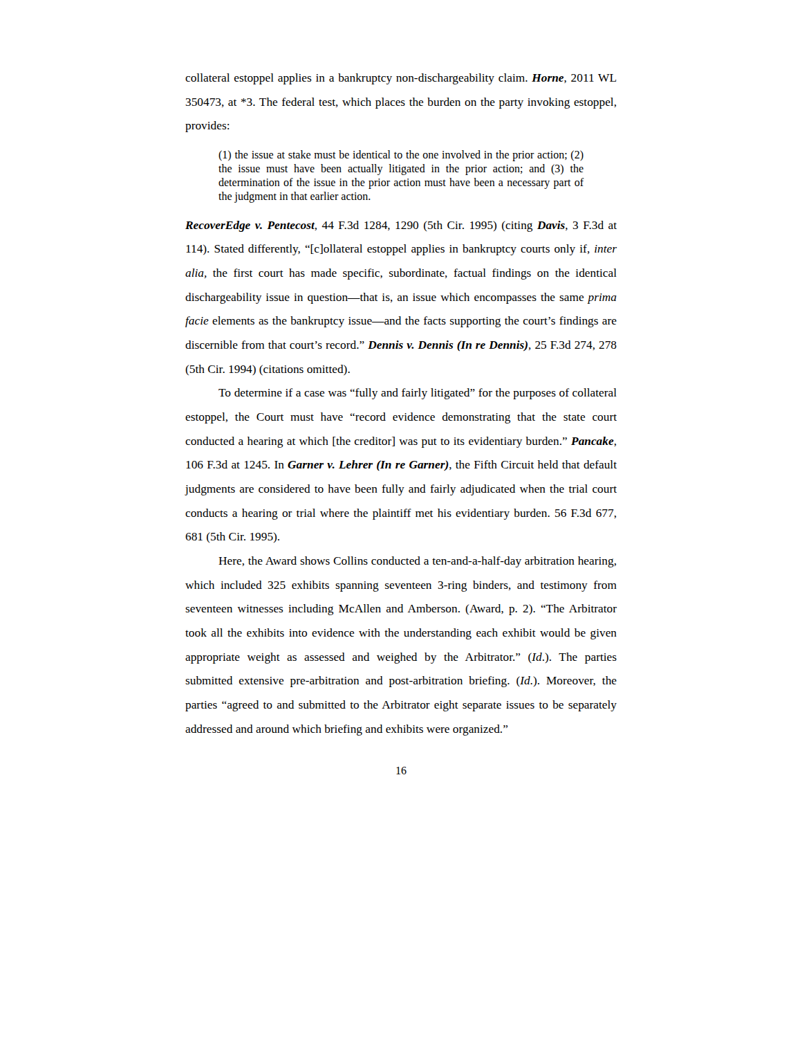collateral estoppel applies in a bankruptcy non-dischargeability claim. Horne, 2011 WL 350473, at *3. The federal test, which places the burden on the party invoking estoppel, provides:
(1) the issue at stake must be identical to the one involved in the prior action; (2) the issue must have been actually litigated in the prior action; and (3) the determination of the issue in the prior action must have been a necessary part of the judgment in that earlier action.
RecoverEdge v. Pentecost, 44 F.3d 1284, 1290 (5th Cir. 1995) (citing Davis, 3 F.3d at 114). Stated differently, “[c]ollateral estoppel applies in bankruptcy courts only if, inter alia, the first court has made specific, subordinate, factual findings on the identical dischargeability issue in question—that is, an issue which encompasses the same prima facie elements as the bankruptcy issue—and the facts supporting the court’s findings are discernible from that court’s record.” Dennis v. Dennis (In re Dennis), 25 F.3d 274, 278 (5th Cir. 1994) (citations omitted).
To determine if a case was “fully and fairly litigated” for the purposes of collateral estoppel, the Court must have “record evidence demonstrating that the state court conducted a hearing at which [the creditor] was put to its evidentiary burden.” Pancake, 106 F.3d at 1245. In Garner v. Lehrer (In re Garner), the Fifth Circuit held that default judgments are considered to have been fully and fairly adjudicated when the trial court conducts a hearing or trial where the plaintiff met his evidentiary burden. 56 F.3d 677, 681 (5th Cir. 1995).
Here, the Award shows Collins conducted a ten-and-a-half-day arbitration hearing, which included 325 exhibits spanning seventeen 3-ring binders, and testimony from seventeen witnesses including McAllen and Amberson. (Award, p. 2). “The Arbitrator took all the exhibits into evidence with the understanding each exhibit would be given appropriate weight as assessed and weighed by the Arbitrator.” (Id.). The parties submitted extensive pre-arbitration and post-arbitration briefing. (Id.). Moreover, the parties “agreed to and submitted to the Arbitrator eight separate issues to be separately addressed and around which briefing and exhibits were organized.”
16